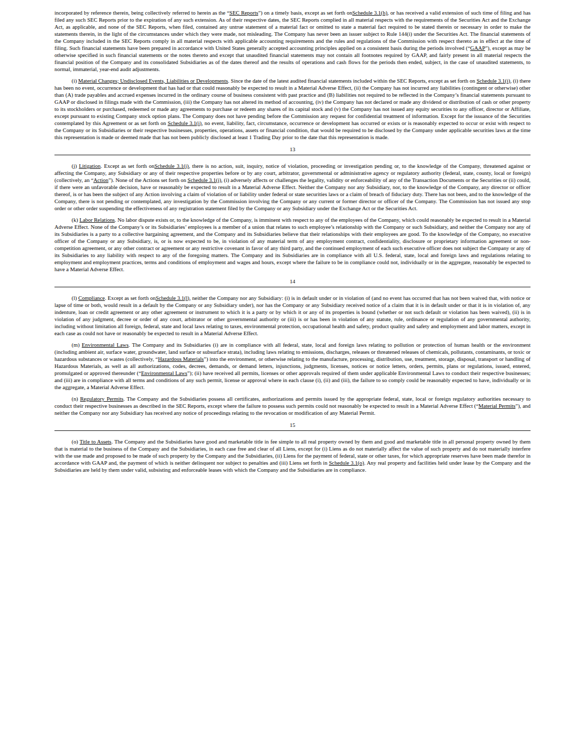incorporated by reference therein, being collectively referred to herein as the “SEC Reports”) on a timely basis, except as set forth onSchedule 3.1(h), or has received a valid extension of such time of filing and has filed any such SEC Reports prior to the expiration of any such extension. As of their respective dates, the SEC Reports complied in all material respects with the requirements of the Securities Act and the Exchange Act, as applicable, and none of the SEC Reports, when filed, contained any untrue statement of a material fact or omitted to state a material fact required to be stated therein or necessary in order to make the statements therein, in the light of the circumstances under which they were made, not misleading. The Company has never been an issuer subject to Rule 144(i) under the Securities Act. The financial statements of the Company included in the SEC Reports comply in all material respects with applicable accounting requirements and the rules and regulations of the Commission with respect thereto as in effect at the time of filing. Such financial statements have been prepared in accordance with United States generally accepted accounting principles applied on a consistent basis during the periods involved (“GAAP”), except as may be otherwise specified in such financial statements or the notes thereto and except that unaudited financial statements may not contain all footnotes required by GAAP, and fairly present in all material respects the financial position of the Company and its consolidated Subsidiaries as of the dates thereof and the results of operations and cash flows for the periods then ended, subject, in the case of unaudited statements, to normal, immaterial, year-end audit adjustments.
(i) Material Changes; Undisclosed Events, Liabilities or Developments. Since the date of the latest audited financial statements included within the SEC Reports, except as set forth on Schedule 3.1(i), (i) there has been no event, occurrence or development that has had or that could reasonably be expected to result in a Material Adverse Effect, (ii) the Company has not incurred any liabilities (contingent or otherwise) other than (A) trade payables and accrued expenses incurred in the ordinary course of business consistent with past practice and (B) liabilities not required to be reflected in the Company’s financial statements pursuant to GAAP or disclosed in filings made with the Commission, (iii) the Company has not altered its method of accounting, (iv) the Company has not declared or made any dividend or distribution of cash or other property to its stockholders or purchased, redeemed or made any agreements to purchase or redeem any shares of its capital stock and (v) the Company has not issued any equity securities to any officer, director or Affiliate, except pursuant to existing Company stock option plans. The Company does not have pending before the Commission any request for confidential treatment of information. Except for the issuance of the Securities contemplated by this Agreement or as set forth on Schedule 3.1(i), no event, liability, fact, circumstance, occurrence or development has occurred or exists or is reasonably expected to occur or exist with respect to the Company or its Subsidiaries or their respective businesses, properties, operations, assets or financial condition, that would be required to be disclosed by the Company under applicable securities laws at the time this representation is made or deemed made that has not been publicly disclosed at least 1 Trading Day prior to the date that this representation is made.
13
(j) Litigation. Except as set forth onSchedule 3.1(j), there is no action, suit, inquiry, notice of violation, proceeding or investigation pending or, to the knowledge of the Company, threatened against or affecting the Company, any Subsidiary or any of their respective properties before or by any court, arbitrator, governmental or administrative agency or regulatory authority (federal, state, county, local or foreign) (collectively, an “Action”). None of the Actions set forth on Schedule 3.1(j), (i) adversely affects or challenges the legality, validity or enforceability of any of the Transaction Documents or the Securities or (ii) could, if there were an unfavorable decision, have or reasonably be expected to result in a Material Adverse Effect. Neither the Company nor any Subsidiary, nor, to the knowledge of the Company, any director or officer thereof, is or has been the subject of any Action involving a claim of violation of or liability under federal or state securities laws or a claim of breach of fiduciary duty. There has not been, and to the knowledge of the Company, there is not pending or contemplated, any investigation by the Commission involving the Company or any current or former director or officer of the Company. The Commission has not issued any stop order or other order suspending the effectiveness of any registration statement filed by the Company or any Subsidiary under the Exchange Act or the Securities Act.
(k) Labor Relations. No labor dispute exists or, to the knowledge of the Company, is imminent with respect to any of the employees of the Company, which could reasonably be expected to result in a Material Adverse Effect. None of the Company’s or its Subsidiaries’ employees is a member of a union that relates to such employee’s relationship with the Company or such Subsidiary, and neither the Company nor any of its Subsidiaries is a party to a collective bargaining agreement, and the Company and its Subsidiaries believe that their relationships with their employees are good. To the knowledge of the Company, no executive officer of the Company or any Subsidiary, is, or is now expected to be, in violation of any material term of any employment contract, confidentiality, disclosure or proprietary information agreement or non-competition agreement, or any other contract or agreement or any restrictive covenant in favor of any third party, and the continued employment of each such executive officer does not subject the Company or any of its Subsidiaries to any liability with respect to any of the foregoing matters. The Company and its Subsidiaries are in compliance with all U.S. federal, state, local and foreign laws and regulations relating to employment and employment practices, terms and conditions of employment and wages and hours, except where the failure to be in compliance could not, individually or in the aggregate, reasonably be expected to have a Material Adverse Effect.
14
(l) Compliance. Except as set forth onSchedule 3.1(l), neither the Company nor any Subsidiary: (i) is in default under or in violation of (and no event has occurred that has not been waived that, with notice or lapse of time or both, would result in a default by the Company or any Subsidiary under), nor has the Company or any Subsidiary received notice of a claim that it is in default under or that it is in violation of, any indenture, loan or credit agreement or any other agreement or instrument to which it is a party or by which it or any of its properties is bound (whether or not such default or violation has been waived), (ii) is in violation of any judgment, decree or order of any court, arbitrator or other governmental authority or (iii) is or has been in violation of any statute, rule, ordinance or regulation of any governmental authority, including without limitation all foreign, federal, state and local laws relating to taxes, environmental protection, occupational health and safety, product quality and safety and employment and labor matters, except in each case as could not have or reasonably be expected to result in a Material Adverse Effect.
(m) Environmental Laws. The Company and its Subsidiaries (i) are in compliance with all federal, state, local and foreign laws relating to pollution or protection of human health or the environment (including ambient air, surface water, groundwater, land surface or subsurface strata), including laws relating to emissions, discharges, releases or threatened releases of chemicals, pollutants, contaminants, or toxic or hazardous substances or wastes (collectively, “Hazardous Materials”) into the environment, or otherwise relating to the manufacture, processing, distribution, use, treatment, storage, disposal, transport or handling of Hazardous Materials, as well as all authorizations, codes, decrees, demands, or demand letters, injunctions, judgments, licenses, notices or notice letters, orders, permits, plans or regulations, issued, entered, promulgated or approved thereunder (“Environmental Laws”); (ii) have received all permits, licenses or other approvals required of them under applicable Environmental Laws to conduct their respective businesses; and (iii) are in compliance with all terms and conditions of any such permit, license or approval where in each clause (i), (ii) and (iii), the failure to so comply could be reasonably expected to have, individually or in the aggregate, a Material Adverse Effect.
(n) Regulatory Permits. The Company and the Subsidiaries possess all certificates, authorizations and permits issued by the appropriate federal, state, local or foreign regulatory authorities necessary to conduct their respective businesses as described in the SEC Reports, except where the failure to possess such permits could not reasonably be expected to result in a Material Adverse Effect (“Material Permits”), and neither the Company nor any Subsidiary has received any notice of proceedings relating to the revocation or modification of any Material Permit.
15
(o) Title to Assets. The Company and the Subsidiaries have good and marketable title in fee simple to all real property owned by them and good and marketable title in all personal property owned by them that is material to the business of the Company and the Subsidiaries, in each case free and clear of all Liens, except for (i) Liens as do not materially affect the value of such property and do not materially interfere with the use made and proposed to be made of such property by the Company and the Subsidiaries, (ii) Liens for the payment of federal, state or other taxes, for which appropriate reserves have been made therefor in accordance with GAAP and, the payment of which is neither delinquent nor subject to penalties and (iii) Liens set forth in Schedule 3.1(o). Any real property and facilities held under lease by the Company and the Subsidiaries are held by them under valid, subsisting and enforceable leases with which the Company and the Subsidiaries are in compliance.